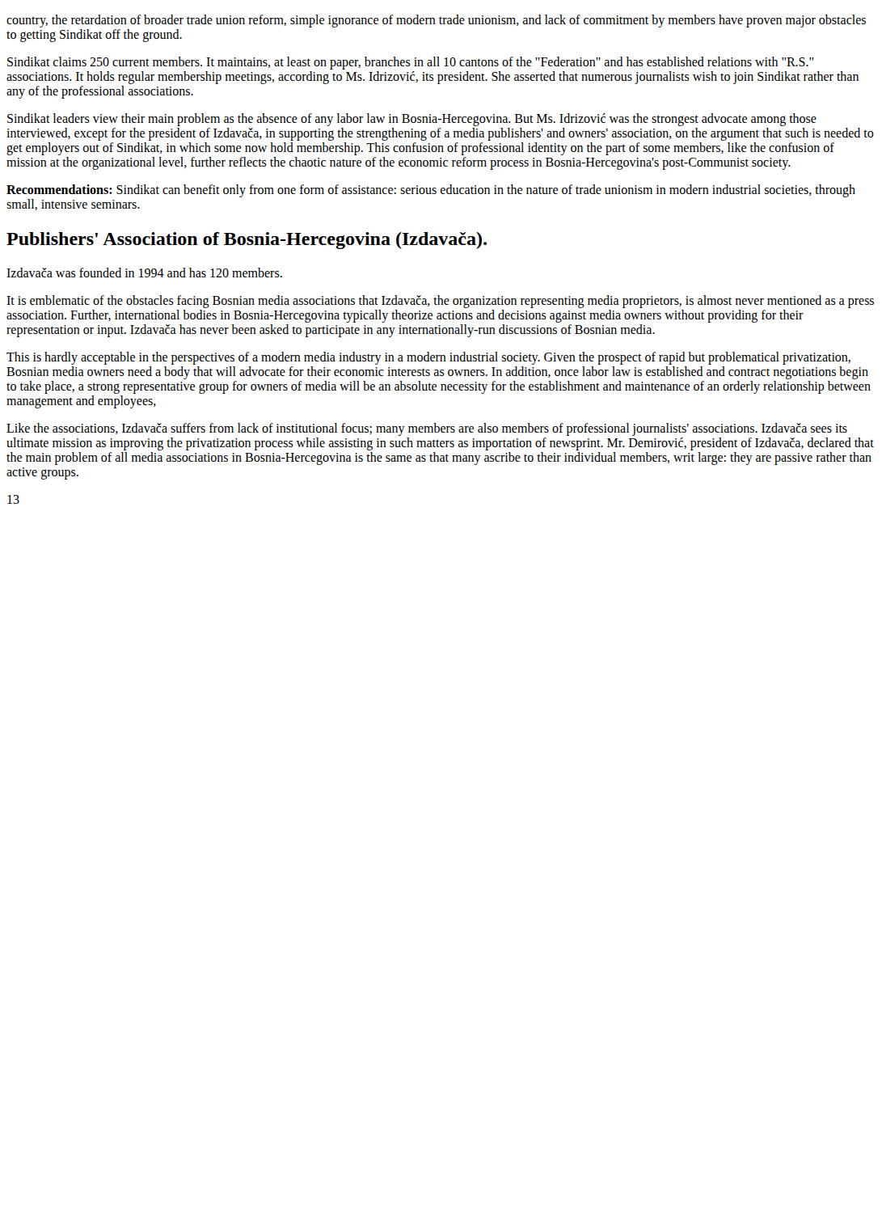country, the retardation of broader trade union reform, simple ignorance of modern trade unionism, and lack of commitment by members have proven major obstacles to getting Sindikat off the ground.
Sindikat claims 250 current members. It maintains, at least on paper, branches in all 10 cantons of the "Federation" and has established relations with "R.S." associations. It holds regular membership meetings, according to Ms. Idrizović, its president. She asserted that numerous journalists wish to join Sindikat rather than any of the professional associations.
Sindikat leaders view their main problem as the absence of any labor law in Bosnia-Hercegovina. But Ms. Idrizović was the strongest advocate among those interviewed, except for the president of Izdavača, in supporting the strengthening of a media publishers' and owners' association, on the argument that such is needed to get employers out of Sindikat, in which some now hold membership. This confusion of professional identity on the part of some members, like the confusion of mission at the organizational level, further reflects the chaotic nature of the economic reform process in Bosnia-Hercegovina's post-Communist society.
Recommendations: Sindikat can benefit only from one form of assistance: serious education in the nature of trade unionism in modern industrial societies, through small, intensive seminars.
Publishers' Association of Bosnia-Hercegovina (Izdavača).
Izdavača was founded in 1994 and has 120 members.
It is emblematic of the obstacles facing Bosnian media associations that Izdavača, the organization representing media proprietors, is almost never mentioned as a press association. Further, international bodies in Bosnia-Hercegovina typically theorize actions and decisions against media owners without providing for their representation or input. Izdavača has never been asked to participate in any internationally-run discussions of Bosnian media.
This is hardly acceptable in the perspectives of a modern media industry in a modern industrial society. Given the prospect of rapid but problematical privatization, Bosnian media owners need a body that will advocate for their economic interests as owners. In addition, once labor law is established and contract negotiations begin to take place, a strong representative group for owners of media will be an absolute necessity for the establishment and maintenance of an orderly relationship between management and employees,
Like the associations, Izdavača suffers from lack of institutional focus; many members are also members of professional journalists' associations. Izdavača sees its ultimate mission as improving the privatization process while assisting in such matters as importation of newsprint. Mr. Demirović, president of Izdavača, declared that the main problem of all media associations in Bosnia-Hercegovina is the same as that many ascribe to their individual members, writ large: they are passive rather than active groups.
13